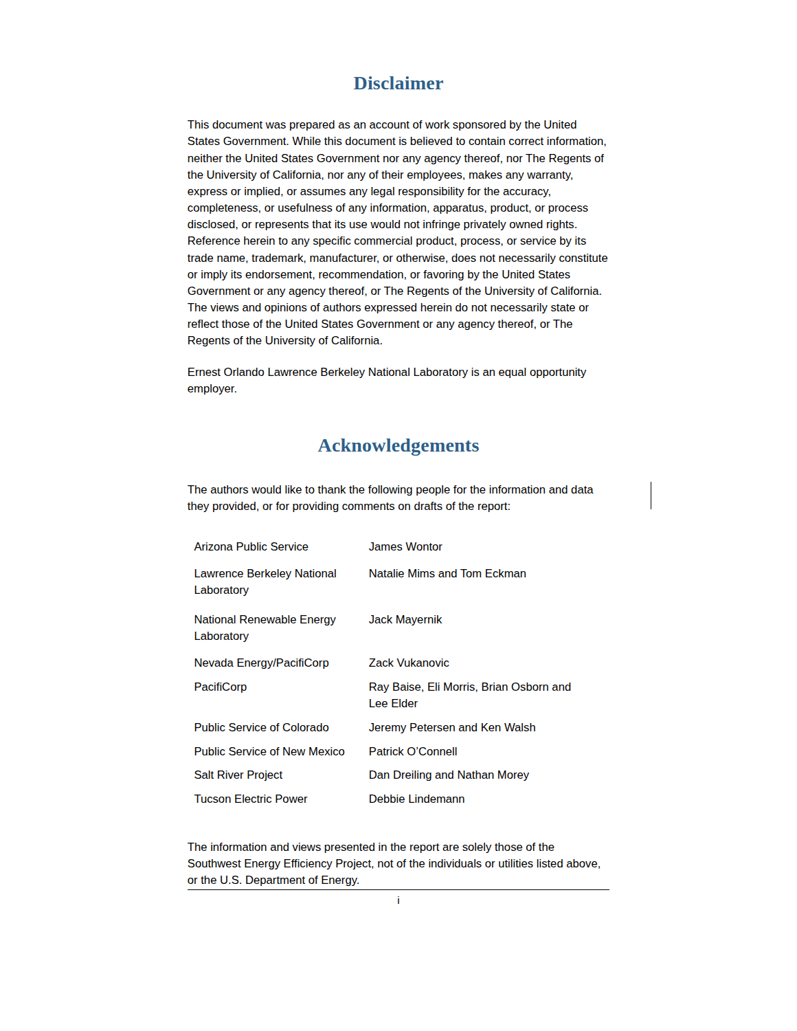Disclaimer
This document was prepared as an account of work sponsored by the United States Government. While this document is believed to contain correct information, neither the United States Government nor any agency thereof, nor The Regents of the University of California, nor any of their employees, makes any warranty, express or implied, or assumes any legal responsibility for the accuracy, completeness, or usefulness of any information, apparatus, product, or process disclosed, or represents that its use would not infringe privately owned rights. Reference herein to any specific commercial product, process, or service by its trade name, trademark, manufacturer, or otherwise, does not necessarily constitute or imply its endorsement, recommendation, or favoring by the United States Government or any agency thereof, or The Regents of the University of California. The views and opinions of authors expressed herein do not necessarily state or reflect those of the United States Government or any agency thereof, or The Regents of the University of California.
Ernest Orlando Lawrence Berkeley National Laboratory is an equal opportunity employer.
Acknowledgements
The authors would like to thank the following people for the information and data they provided, or for providing comments on drafts of the report:
| Arizona Public Service | James Wontor |
| Lawrence Berkeley National Laboratory | Natalie Mims and Tom Eckman |
| National Renewable Energy Laboratory | Jack Mayernik |
| Nevada Energy/PacifiCorp | Zack Vukanovic |
| PacifiCorp | Ray Baise, Eli Morris, Brian Osborn and Lee Elder |
| Public Service of Colorado | Jeremy Petersen and Ken Walsh |
| Public Service of New Mexico | Patrick O’Connell |
| Salt River Project | Dan Dreiling and Nathan Morey |
| Tucson Electric Power | Debbie Lindemann |
The information and views presented in the report are solely those of the Southwest Energy Efficiency Project, not of the individuals or utilities listed above, or the U.S. Department of Energy.
i